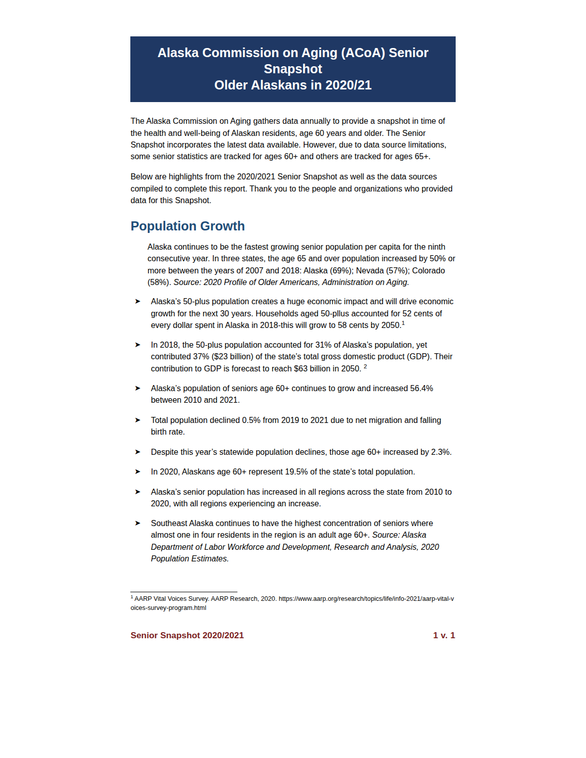Alaska Commission on Aging (ACoA) Senior Snapshot
Older Alaskans in 2020/21
The Alaska Commission on Aging gathers data annually to provide a snapshot in time of the health and well-being of Alaskan residents, age 60 years and older. The Senior Snapshot incorporates the latest data available. However, due to data source limitations, some senior statistics are tracked for ages 60+ and others are tracked for ages 65+.
Below are highlights from the 2020/2021 Senior Snapshot as well as the data sources compiled to complete this report. Thank you to the people and organizations who provided data for this Snapshot.
Population Growth
Alaska continues to be the fastest growing senior population per capita for the ninth consecutive year. In three states, the age 65 and over population increased by 50% or more between the years of 2007 and 2018: Alaska (69%); Nevada (57%); Colorado (58%). Source: 2020 Profile of Older Americans, Administration on Aging.
Alaska’s 50-plus population creates a huge economic impact and will drive economic growth for the next 30 years. Households aged 50-pllus accounted for 52 cents of every dollar spent in Alaska in 2018-this will grow to 58 cents by 2050.1
In 2018, the 50-plus population accounted for 31% of Alaska’s population, yet contributed 37% ($23 billion) of the state’s total gross domestic product (GDP). Their contribution to GDP is forecast to reach $63 billion in 2050. 2
Alaska’s population of seniors age 60+ continues to grow and increased 56.4% between 2010 and 2021.
Total population declined 0.5% from 2019 to 2021 due to net migration and falling birth rate.
Despite this year’s statewide population declines, those age 60+ increased by 2.3%.
In 2020, Alaskans age 60+ represent 19.5% of the state’s total population.
Alaska’s senior population has increased in all regions across the state from 2010 to 2020, with all regions experiencing an increase.
Southeast Alaska continues to have the highest concentration of seniors where almost one in four residents in the region is an adult age 60+. Source: Alaska Department of Labor Workforce and Development, Research and Analysis, 2020 Population Estimates.
1 AARP Vital Voices Survey. AARP Research, 2020. https://www.aarp.org/research/topics/life/info-2021/aarp-vital-voices-survey-program.html
Senior Snapshot 2020/2021 1 v. 1